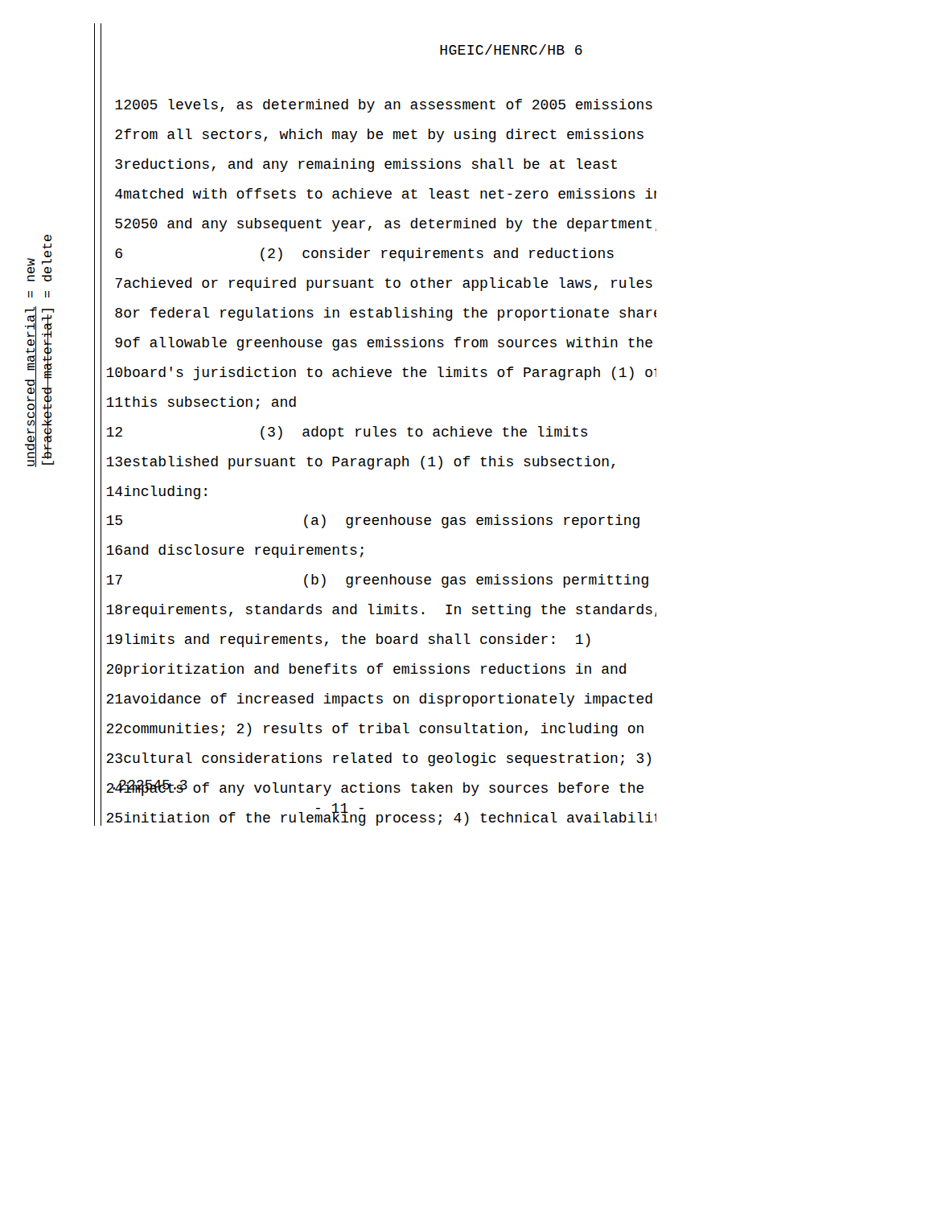HGEIC/HENRC/HB 6
underscored material = new [bracketed material] = delete
| 1 | 2005 levels, as determined by an assessment of 2005 emissions |
| 2 | from all sectors, which may be met by using direct emissions |
| 3 | reductions, and any remaining emissions shall be at least |
| 4 | matched with offsets to achieve at least net-zero emissions in |
| 5 | 2050 and any subsequent year, as determined by the department; |
| 6 | (2) consider requirements and reductions |
| 7 | achieved or required pursuant to other applicable laws, rules |
| 8 | or federal regulations in establishing the proportionate share |
| 9 | of allowable greenhouse gas emissions from sources within the |
| 10 | board's jurisdiction to achieve the limits of Paragraph (1) of |
| 11 | this subsection; and |
| 12 | (3) adopt rules to achieve the limits |
| 13 | established pursuant to Paragraph (1) of this subsection, |
| 14 | including: |
| 15 | (a) greenhouse gas emissions reporting |
| 16 | and disclosure requirements; |
| 17 | (b) greenhouse gas emissions permitting |
| 18 | requirements, standards and limits. In setting the standards, |
| 19 | limits and requirements, the board shall consider: 1) |
| 20 | prioritization and benefits of emissions reductions in and |
| 21 | avoidance of increased impacts on disproportionately impacted |
| 22 | communities; 2) results of tribal consultation, including on |
| 23 | cultural considerations related to geologic sequestration; 3) |
| 24 | impacts of any voluntary actions taken by sources before the |
| 25 | initiation of the rulemaking process; 4) technical availability |
.222545.3
- 11 -